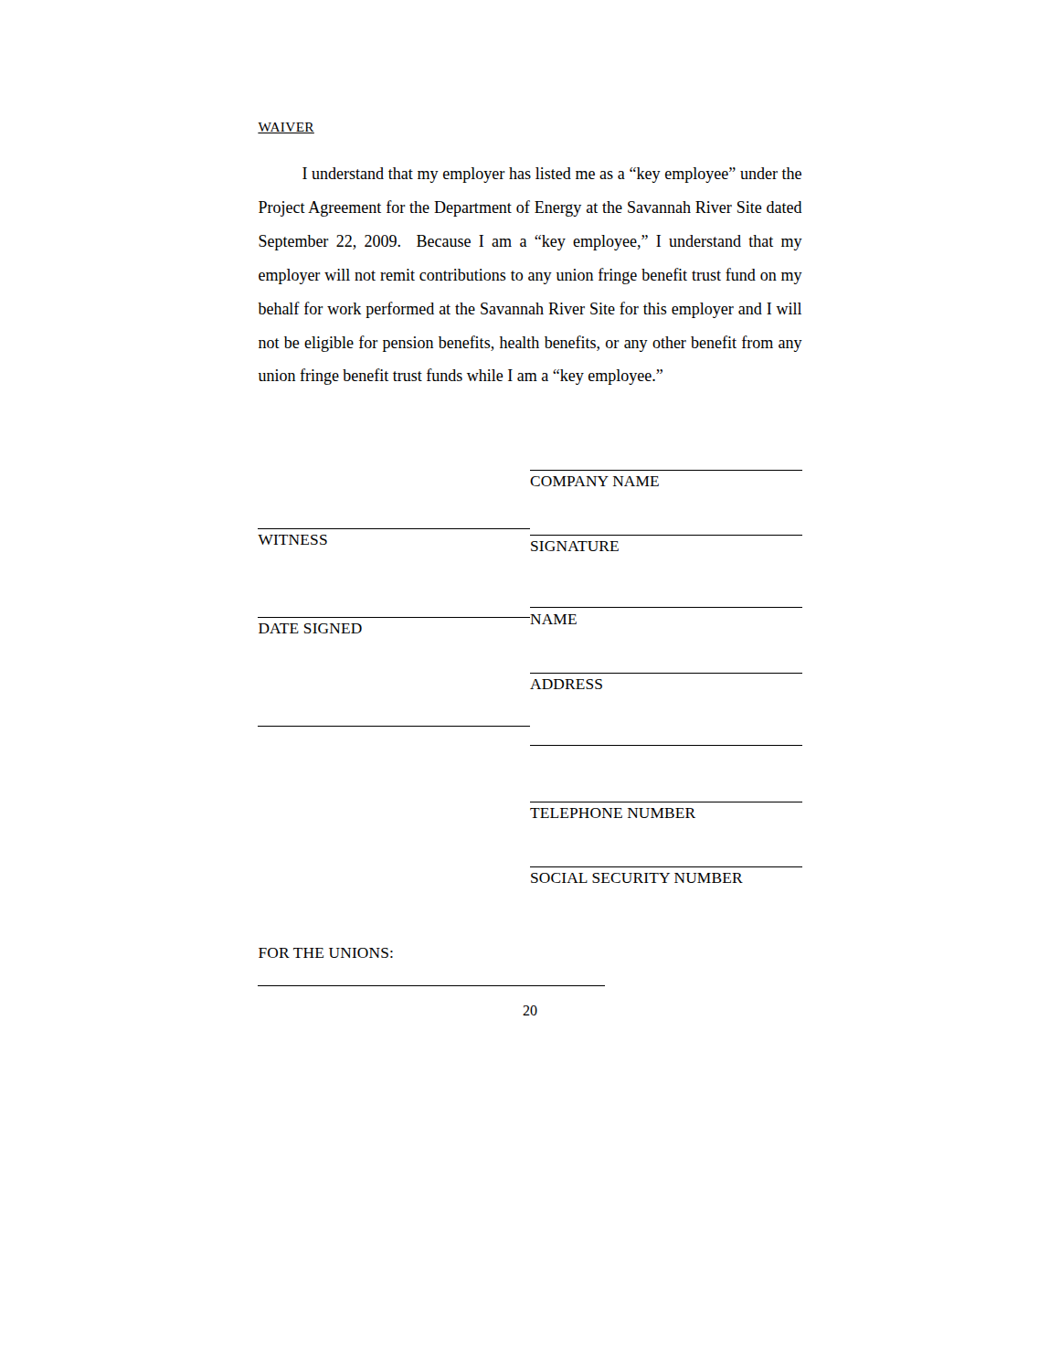WAIVER
I understand that my employer has listed me as a “key employee” under the Project Agreement for the Department of Energy at the Savannah River Site dated September 22, 2009. Because I am a “key employee,” I understand that my employer will not remit contributions to any union fringe benefit trust fund on my behalf for work performed at the Savannah River Site for this employer and I will not be eligible for pension benefits, health benefits, or any other benefit from any union fringe benefit trust funds while I am a “key employee.”
| WITNESS DATE SIGNED | COMPANY NAME SIGNATURE NAME ADDRESS TELEPHONE NUMBER SOCIAL SECURITY NUMBER |
FOR THE UNIONS:
20